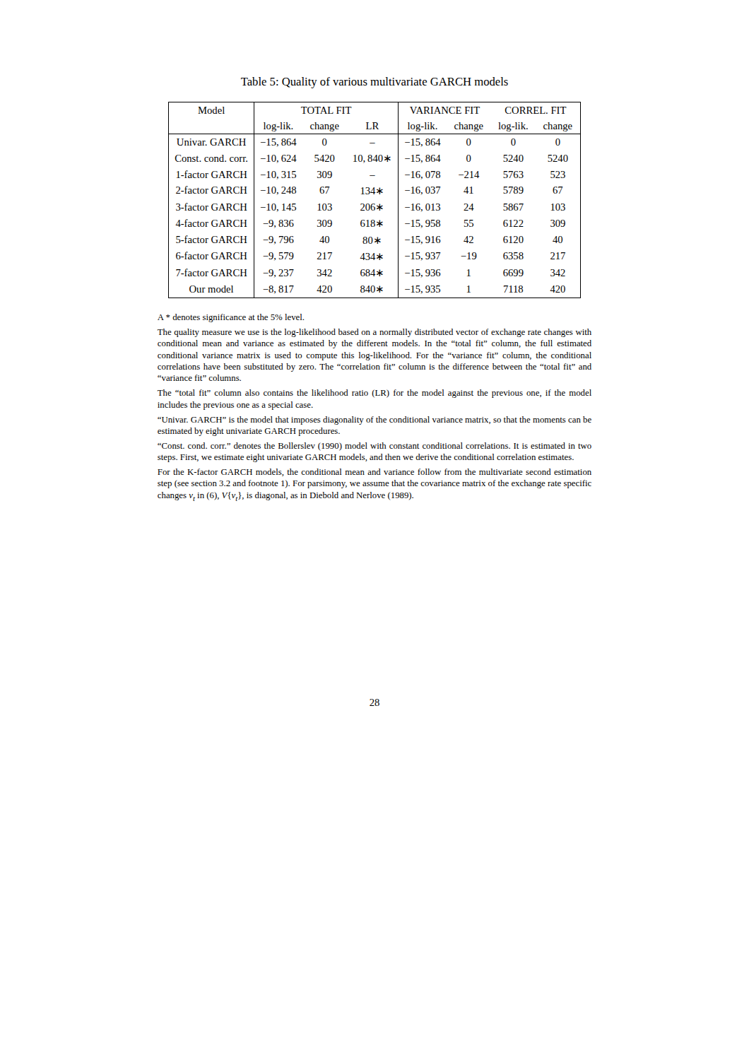Table 5: Quality of various multivariate GARCH models
| Model | TOTAL FIT | VARIANCE FIT | CORREL. FIT |
| --- | --- | --- | --- |
| | log-lik. | change | LR | log-lik. | change | log-lik. | change |
| Univar. GARCH | −15, 864 | 0 | – | −15, 864 | 0 | 0 | 0 |
| Const. cond. corr. | −10, 624 | 5420 | 10, 840∗ | −15, 864 | 0 | 5240 | 5240 |
| 1-factor GARCH | −10, 315 | 309 | – | −16, 078 | −214 | 5763 | 523 |
| 2-factor GARCH | −10, 248 | 67 | 134∗ | −16, 037 | 41 | 5789 | 67 |
| 3-factor GARCH | −10, 145 | 103 | 206∗ | −16, 013 | 24 | 5867 | 103 |
| 4-factor GARCH | −9, 836 | 309 | 618∗ | −15, 958 | 55 | 6122 | 309 |
| 5-factor GARCH | −9, 796 | 40 | 80∗ | −15, 916 | 42 | 6120 | 40 |
| 6-factor GARCH | −9, 579 | 217 | 434∗ | −15, 937 | −19 | 6358 | 217 |
| 7-factor GARCH | −9, 237 | 342 | 684∗ | −15, 936 | 1 | 6699 | 342 |
| Our model | −8, 817 | 420 | 840∗ | −15, 935 | 1 | 7118 | 420 |
A * denotes significance at the 5% level.
The quality measure we use is the log-likelihood based on a normally distributed vector of exchange rate changes with conditional mean and variance as estimated by the different models. In the “total fit” column, the full estimated conditional variance matrix is used to compute this log-likelihood. For the “variance fit” column, the conditional correlations have been substituted by zero. The “correlation fit” column is the difference between the “total fit” and “variance fit” columns.
The “total fit” column also contains the likelihood ratio (LR) for the model against the previous one, if the model includes the previous one as a special case.
“Univar. GARCH” is the model that imposes diagonality of the conditional variance matrix, so that the moments can be estimated by eight univariate GARCH procedures.
“Const. cond. corr.” denotes the Bollerslev (1990) model with constant conditional correlations. It is estimated in two steps. First, we estimate eight univariate GARCH models, and then we derive the conditional correlation estimates.
For the K-factor GARCH models, the conditional mean and variance follow from the multivariate second estimation step (see section 3.2 and footnote 1). For parsimony, we assume that the covariance matrix of the exchange rate specific changes vt in (6), V{vt}, is diagonal, as in Diebold and Nerlove (1989).
28